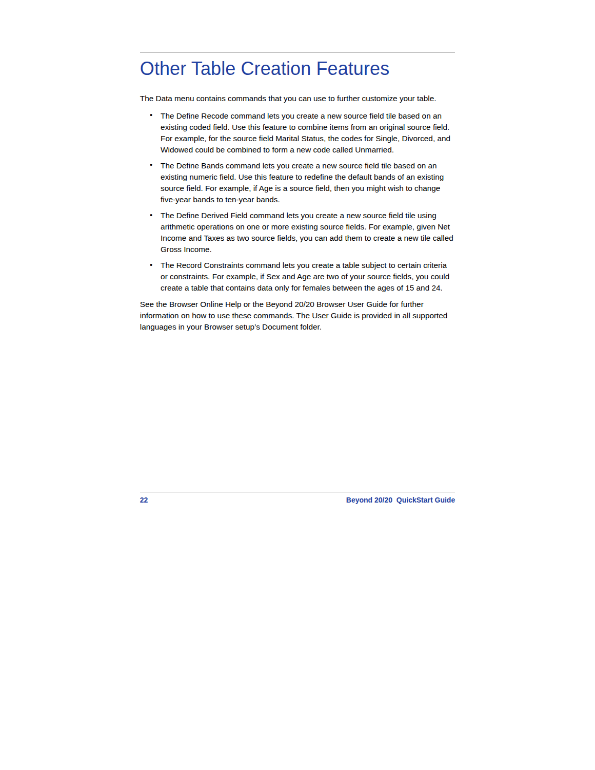Other Table Creation Features
The Data menu contains commands that you can use to further customize your table.
The Define Recode command lets you create a new source field tile based on an existing coded field. Use this feature to combine items from an original source field. For example, for the source field Marital Status, the codes for Single, Divorced, and Widowed could be combined to form a new code called Unmarried.
The Define Bands command lets you create a new source field tile based on an existing numeric field. Use this feature to redefine the default bands of an existing source field. For example, if Age is a source field, then you might wish to change five-year bands to ten-year bands.
The Define Derived Field command lets you create a new source field tile using arithmetic operations on one or more existing source fields. For example, given Net Income and Taxes as two source fields, you can add them to create a new tile called Gross Income.
The Record Constraints command lets you create a table subject to certain criteria or constraints. For example, if Sex and Age are two of your source fields, you could create a table that contains data only for females between the ages of 15 and 24.
See the Browser Online Help or the Beyond 20/20 Browser User Guide for further information on how to use these commands. The User Guide is provided in all supported languages in your Browser setup’s Document folder.
22 Beyond 20/20 QuickStart Guide